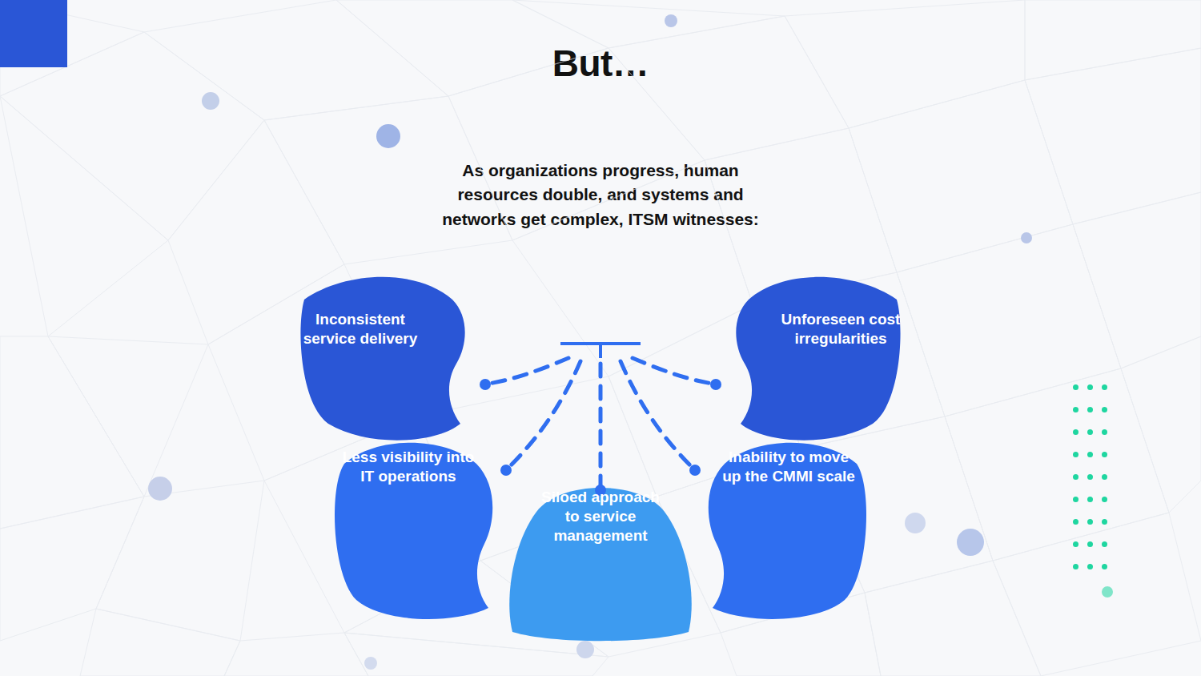But…
As organizations progress, human resources double, and systems and networks get complex, ITSM witnesses:
Inconsistent
service delivery
Unforeseen cost
irregularities
Less visibility into
IT operations
Siloed approach to service management
Inability to move up the CMMI scale